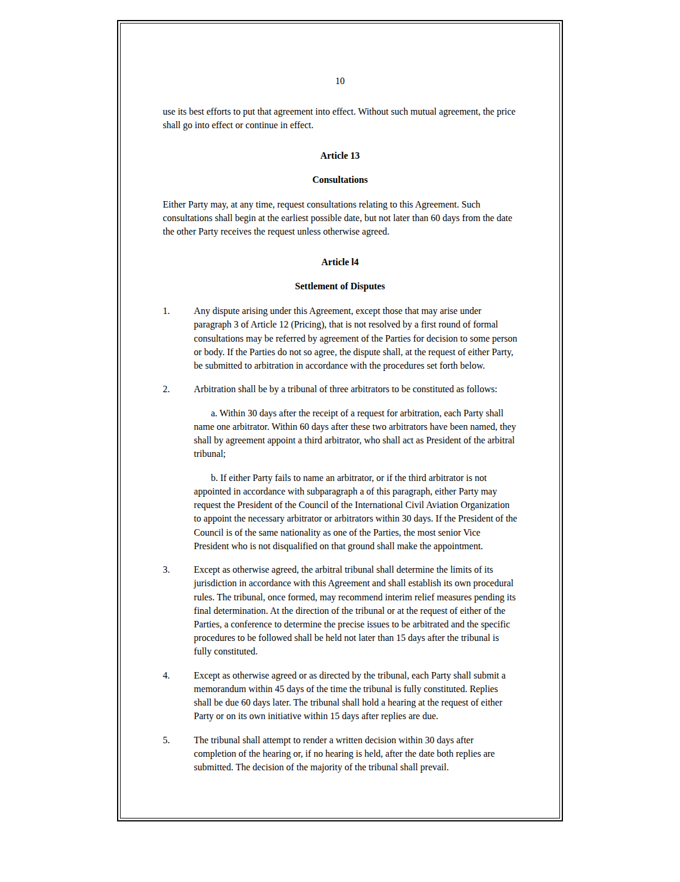10
use its best efforts to put that agreement into effect. Without such mutual agreement, the price shall go into effect or continue in effect.
Article 13
Consultations
Either Party may, at any time, request consultations relating to this Agreement. Such consultations shall begin at the earliest possible date, but not later than 60 days from the date the other Party receives the request unless otherwise agreed.
Article l4
Settlement of Disputes
1. Any dispute arising under this Agreement, except those that may arise under paragraph 3 of Article 12 (Pricing), that is not resolved by a first round of formal consultations may be referred by agreement of the Parties for decision to some person or body. If the Parties do not so agree, the dispute shall, at the request of either Party, be submitted to arbitration in accordance with the procedures set forth below.
2. Arbitration shall be by a tribunal of three arbitrators to be constituted as follows:
a. Within 30 days after the receipt of a request for arbitration, each Party shall name one arbitrator. Within 60 days after these two arbitrators have been named, they shall by agreement appoint a third arbitrator, who shall act as President of the arbitral tribunal;
b. If either Party fails to name an arbitrator, or if the third arbitrator is not appointed in accordance with subparagraph a of this paragraph, either Party may request the President of the Council of the International Civil Aviation Organization to appoint the necessary arbitrator or arbitrators within 30 days. If the President of the Council is of the same nationality as one of the Parties, the most senior Vice President who is not disqualified on that ground shall make the appointment.
3. Except as otherwise agreed, the arbitral tribunal shall determine the limits of its jurisdiction in accordance with this Agreement and shall establish its own procedural rules. The tribunal, once formed, may recommend interim relief measures pending its final determination. At the direction of the tribunal or at the request of either of the Parties, a conference to determine the precise issues to be arbitrated and the specific procedures to be followed shall be held not later than 15 days after the tribunal is fully constituted.
4. Except as otherwise agreed or as directed by the tribunal, each Party shall submit a memorandum within 45 days of the time the tribunal is fully constituted. Replies shall be due 60 days later. The tribunal shall hold a hearing at the request of either Party or on its own initiative within 15 days after replies are due.
5. The tribunal shall attempt to render a written decision within 30 days after completion of the hearing or, if no hearing is held, after the date both replies are submitted. The decision of the majority of the tribunal shall prevail.